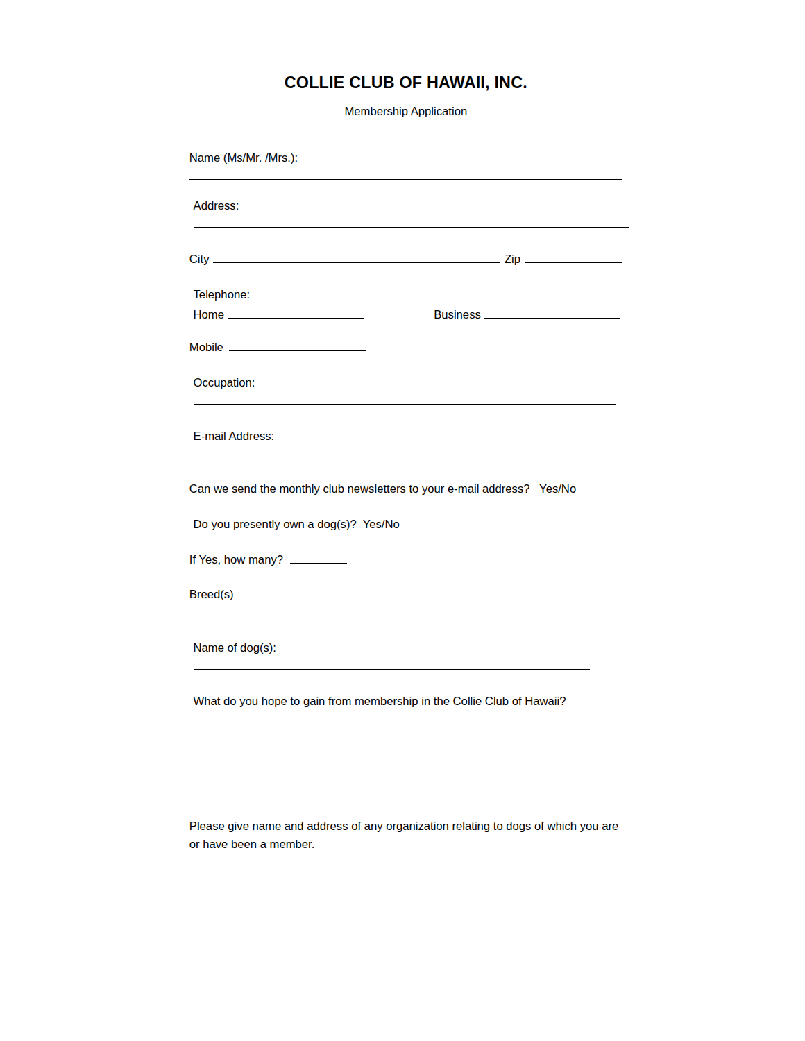COLLIE CLUB OF HAWAII, INC.
Membership Application
Name (Ms/Mr. /Mrs.):
Address:
City Zip
Telephone:
Home Business
Mobile
Occupation:
E-mail Address:
Can we send the monthly club newsletters to your e-mail address? Yes/No
Do you presently own a dog(s)? Yes/No
If Yes, how many?
Breed(s)
Name of dog(s):
What do you hope to gain from membership in the Collie Club of Hawaii?
Please give name and address of any organization relating to dogs of which you are or have been a member.